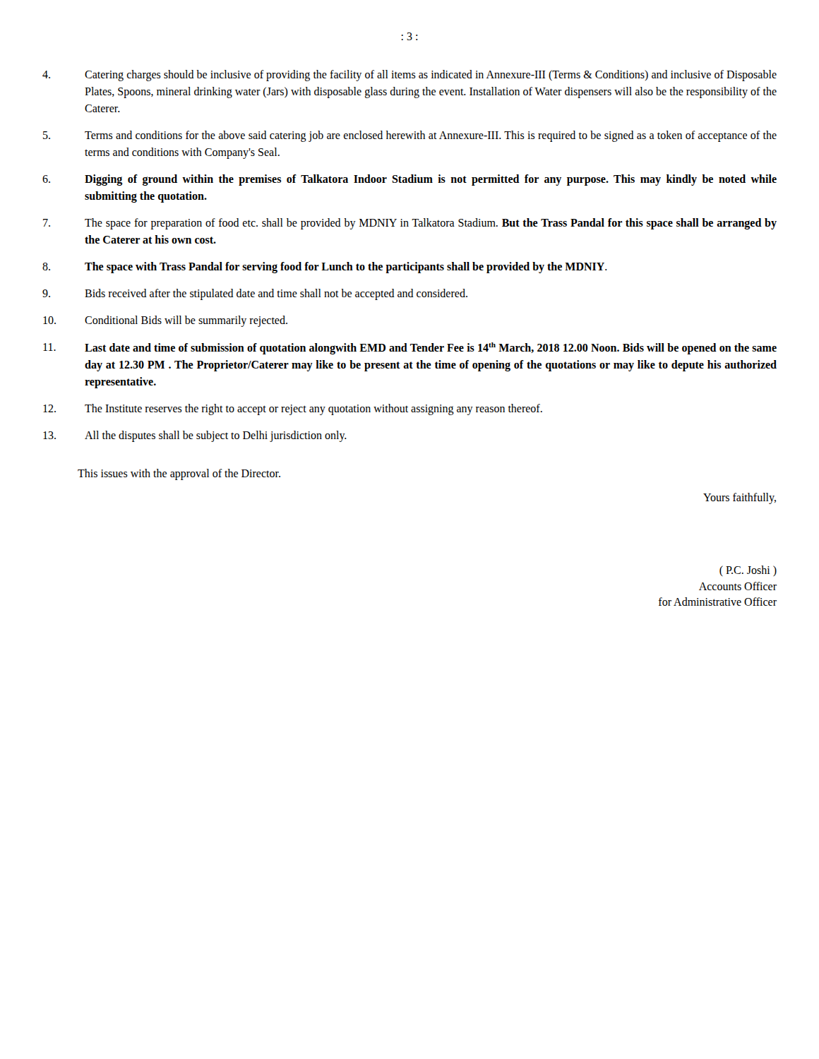: 3 :
4.
Catering charges should be inclusive of providing the facility of all items as indicated in Annexure-III (Terms & Conditions) and inclusive of Disposable Plates, Spoons, mineral drinking water (Jars) with disposable glass during the event. Installation of Water dispensers will also be the responsibility of the Caterer.
5.
Terms and conditions for the above said catering job are enclosed herewith at Annexure-III. This is required to be signed as a token of acceptance of the terms and conditions with Company's Seal.
6.
Digging of ground within the premises of Talkatora Indoor Stadium is not permitted for any purpose. This may kindly be noted while submitting the quotation.
7.
The space for preparation of food etc. shall be provided by MDNIY in Talkatora Stadium. But the Trass Pandal for this space shall be arranged by the Caterer at his own cost.
8.
The space with Trass Pandal for serving food for Lunch to the participants shall be provided by the MDNIY.
9.
Bids received after the stipulated date and time shall not be accepted and considered.
10.
Conditional Bids will be summarily rejected.
11.
Last date and time of submission of quotation alongwith EMD and Tender Fee is 14th March, 2018 12.00 Noon. Bids will be opened on the same day at 12.30 PM . The Proprietor/Caterer may like to be present at the time of opening of the quotations or may like to depute his authorized representative.
12.
The Institute reserves the right to accept or reject any quotation without assigning any reason thereof.
13.
All the disputes shall be subject to Delhi jurisdiction only.
This issues with the approval of the Director.
Yours faithfully,
( P.C. Joshi )
Accounts Officer
for Administrative Officer